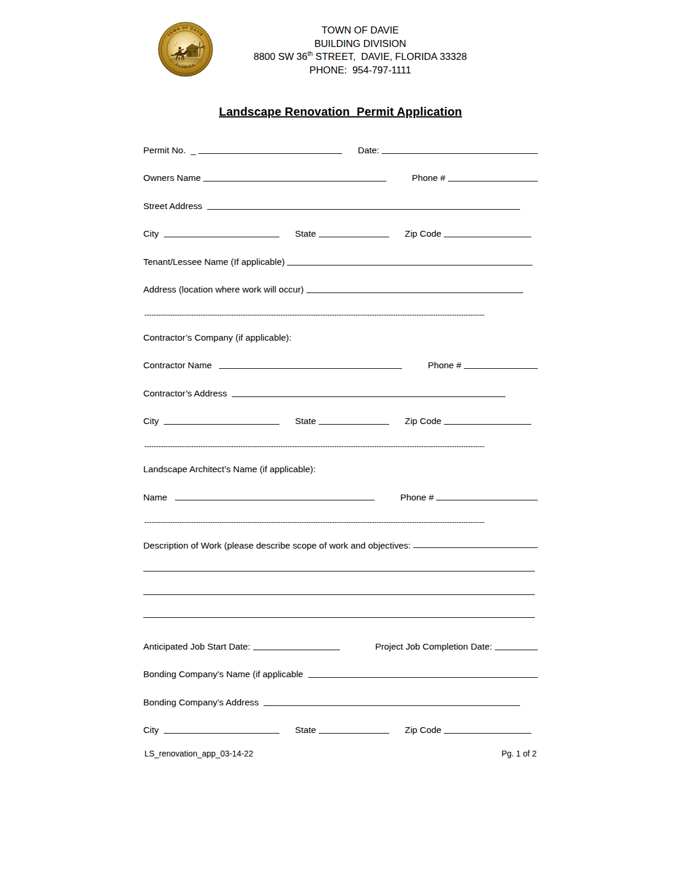TOWN OF DAVIE FLORIDA
TOWN OF DAVIE
BUILDING DIVISION
8800 SW 36th STREET, DAVIE, FLORIDA 33328
PHONE: 954-797-1111
Landscape Renovation Permit Application
Permit No. _ Date:
Owners Name Phone #
Street Address
City State Zip Code
Tenant/Lessee Name (If applicable)
Address (location where work will occur)
-------------------------------------------------------------------------------------------------------------------------------------------------
Contractor’s Company (if applicable):
Contractor Name Phone #
Contractor’s Address
City State Zip Code
-------------------------------------------------------------------------------------------------------------------------------------------------
Landscape Architect’s Name (if applicable):
Name Phone #
-------------------------------------------------------------------------------------------------------------------------------------------------
Description of Work (please describe scope of work and objectives:
Anticipated Job Start Date: Project Job Completion Date:
Bonding Company’s Name (if applicable
Bonding Company’s Address
City State Zip Code
LS_renovation_app_03-14-22 Pg. 1 of 2